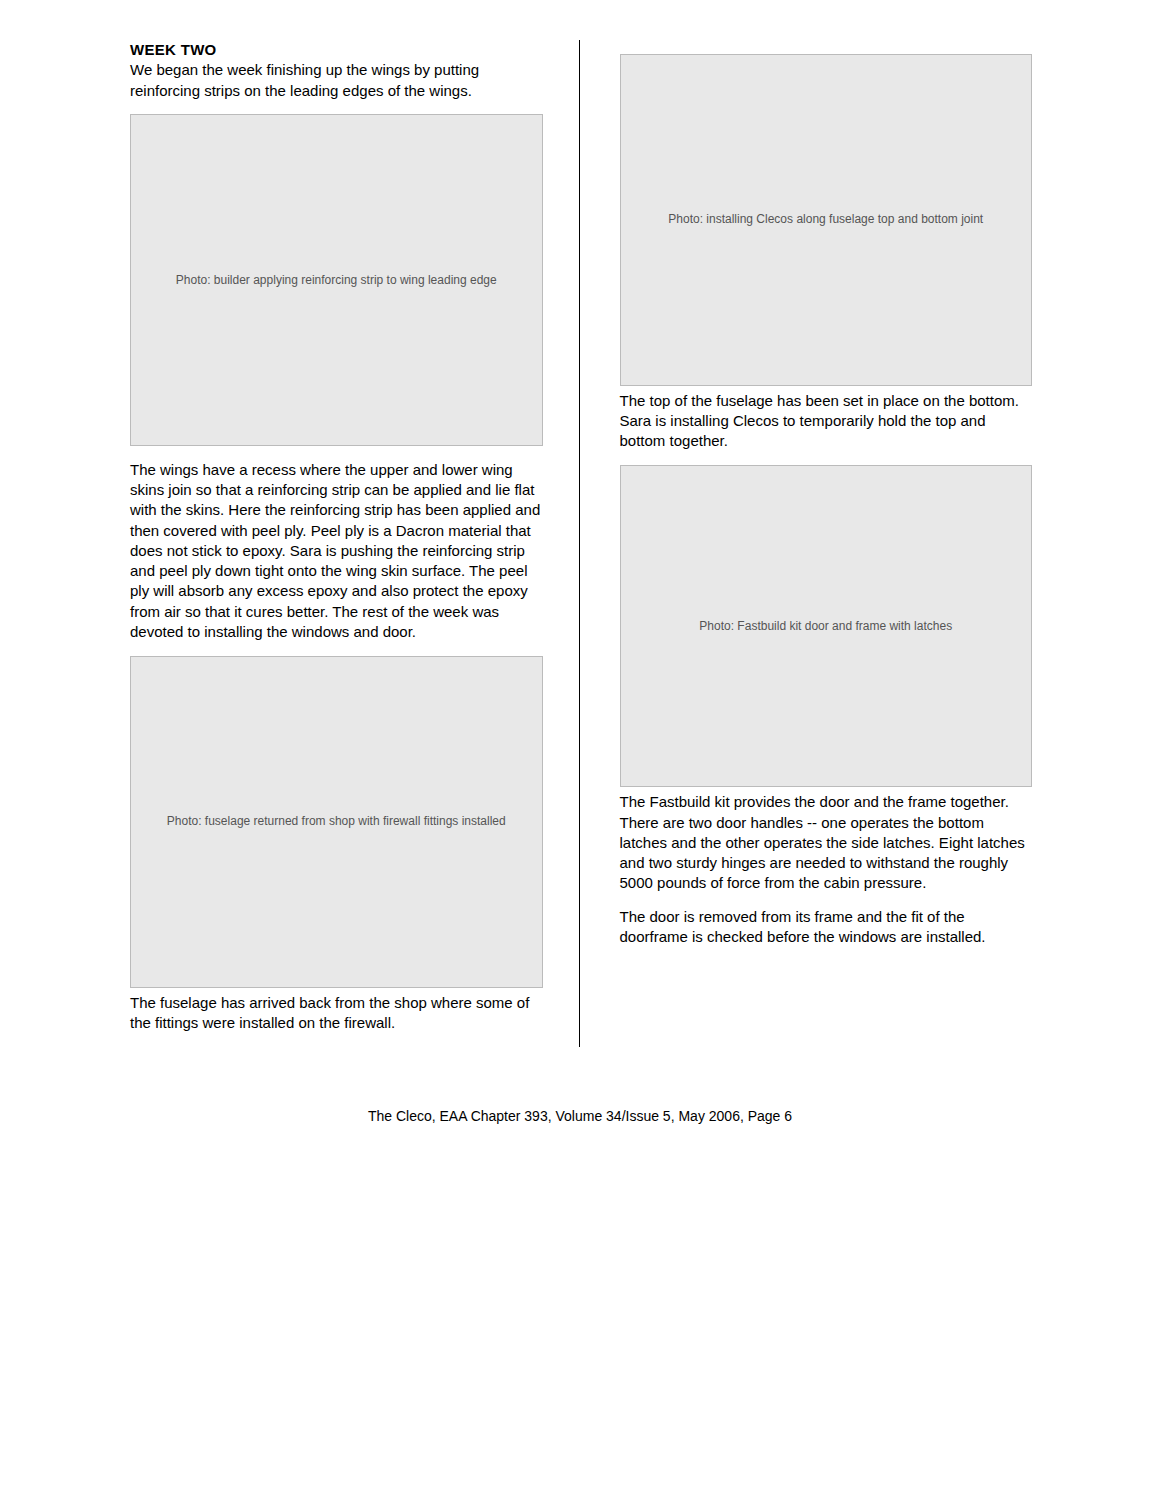WEEK TWO
We began the week finishing up the wings by putting reinforcing strips on the leading edges of the wings.
Photo: builder applying reinforcing strip to wing leading edge
The wings have a recess where the upper and lower wing skins join so that a reinforcing strip can be applied and lie flat with the skins. Here the reinforcing strip has been applied and then covered with peel ply. Peel ply is a Dacron material that does not stick to epoxy. Sara is pushing the reinforcing strip and peel ply down tight onto the wing skin surface. The peel ply will absorb any excess epoxy and also protect the epoxy from air so that it cures better. The rest of the week was devoted to installing the windows and door.
Photo: fuselage returned from shop with firewall fittings installed
The fuselage has arrived back from the shop where some of the fittings were installed on the firewall.
Photo: installing Clecos along fuselage top and bottom joint
The top of the fuselage has been set in place on the bottom. Sara is installing Clecos to temporarily hold the top and bottom together.
Photo: Fastbuild kit door and frame with latches
The Fastbuild kit provides the door and the frame together. There are two door handles -- one operates the bottom latches and the other operates the side latches. Eight latches and two sturdy hinges are needed to withstand the roughly 5000 pounds of force from the cabin pressure.
The door is removed from its frame and the fit of the doorframe is checked before the windows are installed.
The Cleco, EAA Chapter 393, Volume 34/Issue 5, May 2006, Page 6